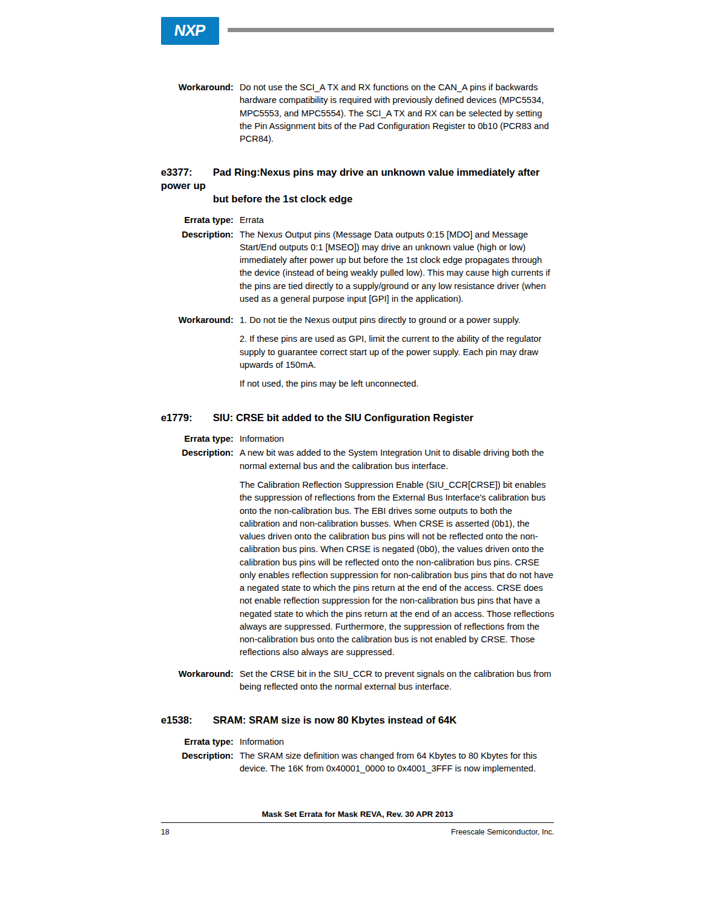NXP
Workaround:
Do not use the SCI_A TX and RX functions on the CAN_A pins if backwards hardware compatibility is required with previously defined devices (MPC5534, MPC5553, and MPC5554). The SCI_A TX and RX can be selected by setting the Pin Assignment bits of the Pad Configuration Register to 0b10 (PCR83 and PCR84).
e3377: Pad Ring:Nexus pins may drive an unknown value immediately after power up but before the 1st clock edge
Errata type:
Errata
Description:
The Nexus Output pins (Message Data outputs 0:15 [MDO] and Message Start/End outputs 0:1 [MSEO]) may drive an unknown value (high or low) immediately after power up but before the 1st clock edge propagates through the device (instead of being weakly pulled low). This may cause high currents if the pins are tied directly to a supply/ground or any low resistance driver (when used as a general purpose input [GPI] in the application).
Workaround:
1. Do not tie the Nexus output pins directly to ground or a power supply.
2. If these pins are used as GPI, limit the current to the ability of the regulator supply to guarantee correct start up of the power supply. Each pin may draw upwards of 150mA.
If not used, the pins may be left unconnected.
e1779: SIU: CRSE bit added to the SIU Configuration Register
Errata type:
Information
Description:
A new bit was added to the System Integration Unit to disable driving both the normal external bus and the calibration bus interface.
The Calibration Reflection Suppression Enable (SIU_CCR[CRSE]) bit enables the suppression of reflections from the External Bus Interface's calibration bus onto the non-calibration bus. The EBI drives some outputs to both the calibration and non-calibration busses. When CRSE is asserted (0b1), the values driven onto the calibration bus pins will not be reflected onto the non-calibration bus pins. When CRSE is negated (0b0), the values driven onto the calibration bus pins will be reflected onto the non-calibration bus pins. CRSE only enables reflection suppression for non-calibration bus pins that do not have a negated state to which the pins return at the end of the access. CRSE does not enable reflection suppression for the non-calibration bus pins that have a negated state to which the pins return at the end of an access. Those reflections always are suppressed. Furthermore, the suppression of reflections from the non-calibration bus onto the calibration bus is not enabled by CRSE. Those reflections also always are suppressed.
Workaround:
Set the CRSE bit in the SIU_CCR to prevent signals on the calibration bus from being reflected onto the normal external bus interface.
e1538: SRAM: SRAM size is now 80 Kbytes instead of 64K
Errata type:
Information
Description:
The SRAM size definition was changed from 64 Kbytes to 80 Kbytes for this device. The 16K from 0x40001_0000 to 0x4001_3FFF is now implemented.
Mask Set Errata for Mask REVA, Rev. 30 APR 2013
18 Freescale Semiconductor, Inc.